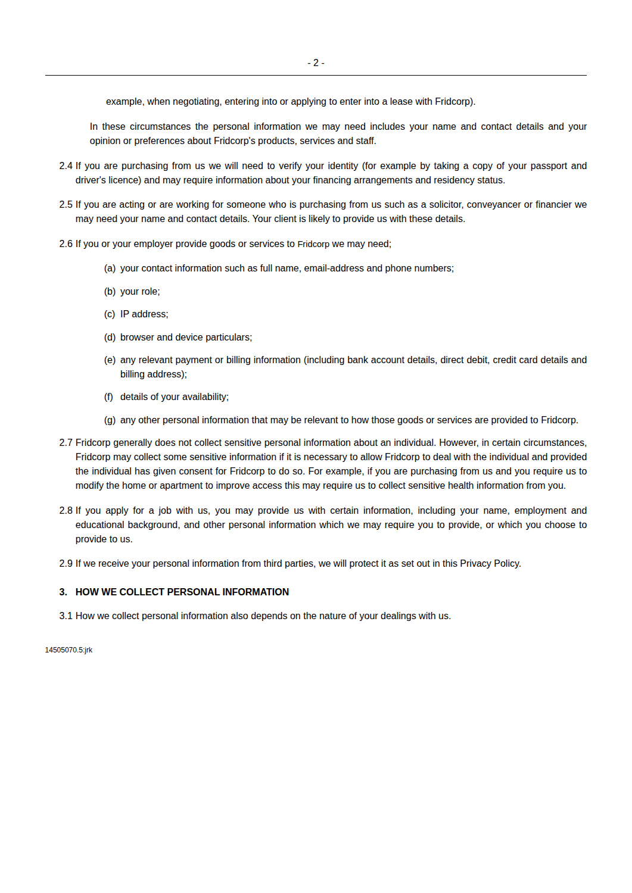- 2 -
example, when negotiating, entering into or applying to enter into a lease with Fridcorp).
In these circumstances the personal information we may need includes your name and contact details and your opinion or preferences about Fridcorp's products, services and staff.
2.4
If you are purchasing from us we will need to verify your identity (for example by taking a copy of your passport and driver's licence) and may require information about your financing arrangements and residency status.
2.5
If you are acting or are working for someone who is purchasing from us such as a solicitor, conveyancer or financier we may need your name and contact details. Your client is likely to provide us with these details.
2.6
If you or your employer provide goods or services to Fridcorp we may need;
(a)
your contact information such as full name, email-address and phone numbers;
(b)
your role;
(c)
IP address;
(d)
browser and device particulars;
(e)
any relevant payment or billing information (including bank account details, direct debit, credit card details and billing address);
(f)
details of your availability;
(g)
any other personal information that may be relevant to how those goods or services are provided to Fridcorp.
2.7
Fridcorp generally does not collect sensitive personal information about an individual. However, in certain circumstances, Fridcorp may collect some sensitive information if it is necessary to allow Fridcorp to deal with the individual and provided the individual has given consent for Fridcorp to do so. For example, if you are purchasing from us and you require us to modify the home or apartment to improve access this may require us to collect sensitive health information from you.
2.8
If you apply for a job with us, you may provide us with certain information, including your name, employment and educational background, and other personal information which we may require you to provide, or which you choose to provide to us.
2.9
If we receive your personal information from third parties, we will protect it as set out in this Privacy Policy.
3. How we collect personal information
3.1
How we collect personal information also depends on the nature of your dealings with us.
14505070.5:jrk